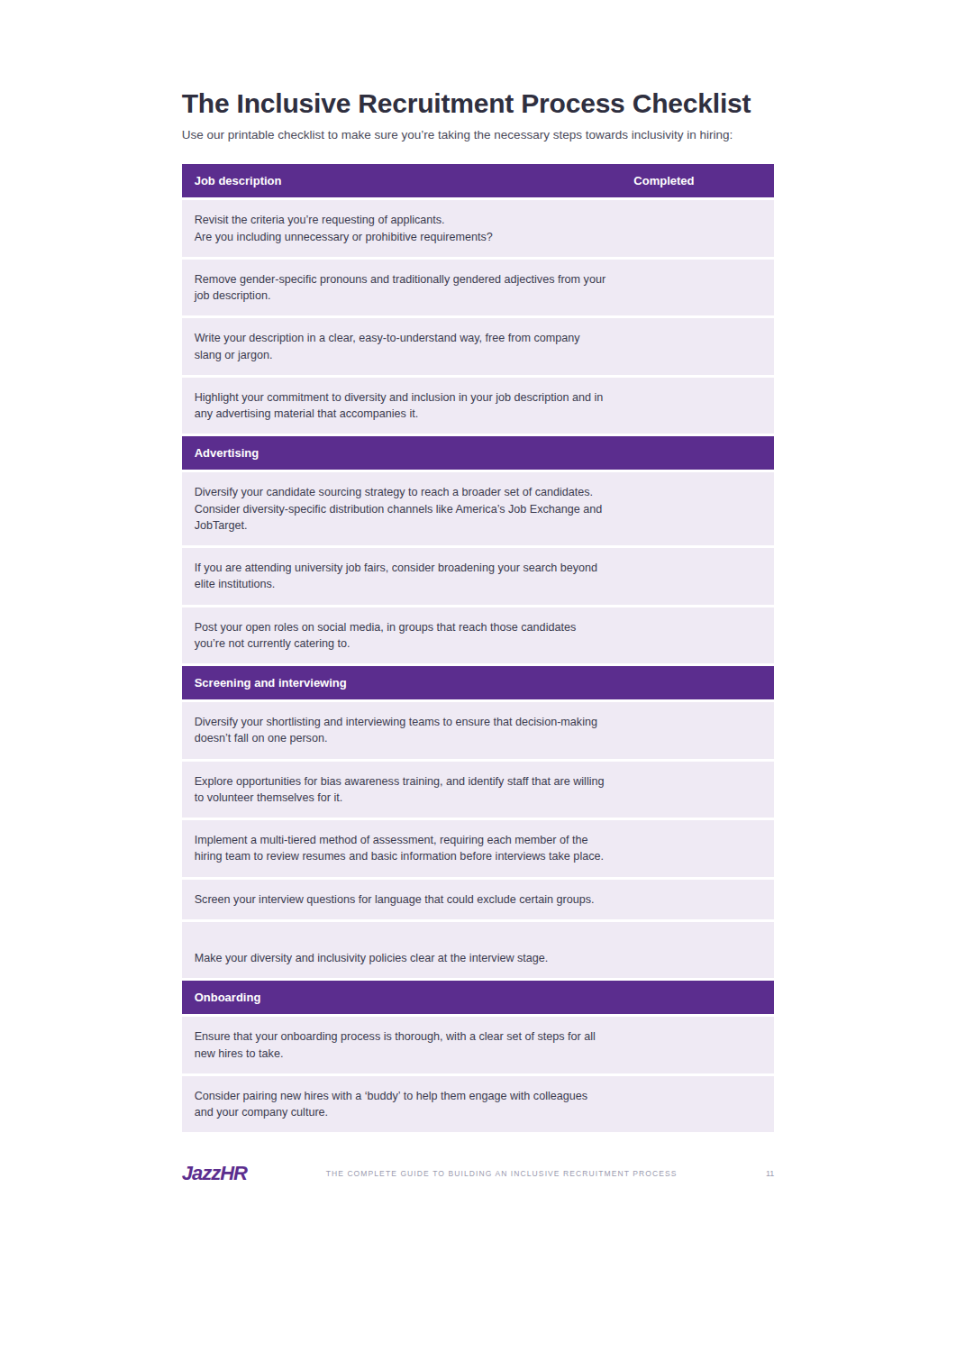The Inclusive Recruitment Process Checklist
Use our printable checklist to make sure you’re taking the necessary steps towards inclusivity in hiring:
| Job description | Completed |
| --- | --- |
| Revisit the criteria you’re requesting of applicants. Are you including unnecessary or prohibitive requirements? | |
| Remove gender-specific pronouns and traditionally gendered adjectives from your job description. | |
| Write your description in a clear, easy-to-understand way, free from company slang or jargon. | |
| Highlight your commitment to diversity and inclusion in your job description and in any advertising material that accompanies it. | |
| Advertising | |
| Diversify your candidate sourcing strategy to reach a broader set of candidates. Consider diversity-specific distribution channels like America’s Job Exchange and JobTarget. | |
| If you are attending university job fairs, consider broadening your search beyond elite institutions. | |
| Post your open roles on social media, in groups that reach those candidates you’re not currently catering to. | |
| Screening and interviewing | |
| Diversify your shortlisting and interviewing teams to ensure that decision-making doesn’t fall on one person. | |
| Explore opportunities for bias awareness training, and identify staff that are willing to volunteer themselves for it. | |
| Implement a multi-tiered method of assessment, requiring each member of the hiring team to review resumes and basic information before interviews take place. | |
| Screen your interview questions for language that could exclude certain groups. | |
| Make your diversity and inclusivity policies clear at the interview stage. | |
| Onboarding | |
| Ensure that your onboarding process is thorough, with a clear set of steps for all new hires to take. | |
| Consider pairing new hires with a ‘buddy’ to help them engage with colleagues and your company culture. | |
JazzHR
The Complete Guide to Building an Inclusive Recruitment Process
11